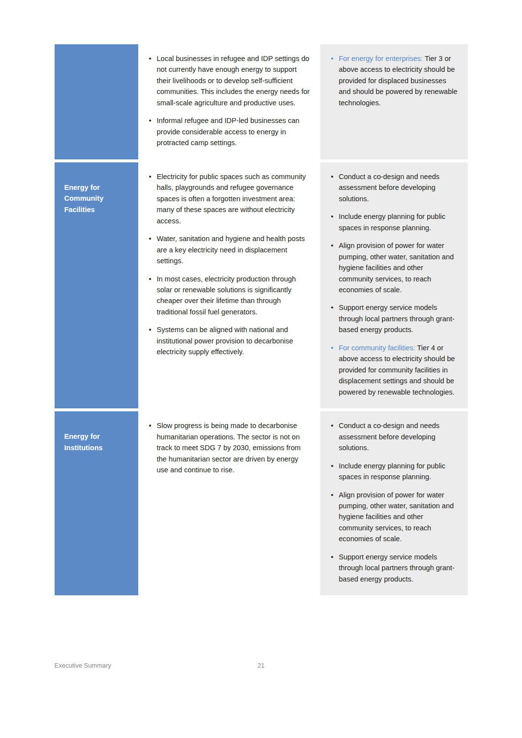| | Local businesses in refugee and IDP settings do not currently have enough energy to support their livelihoods or to develop self-sufficient communities. This includes the energy needs for small-scale agriculture and productive uses. Informal refugee and IDP-led businesses can provide considerable access to energy in protracted camp settings. | For energy for enterprises: Tier 3 or above access to electricity should be provided for displaced businesses and should be powered by renewable technologies. |
| Energy for Community Facilities | Electricity for public spaces such as community halls, playgrounds and refugee governance spaces is often a forgotten investment area: many of these spaces are without electricity access. Water, sanitation and hygiene and health posts are a key electricity need in displacement settings. In most cases, electricity production through solar or renewable solutions is significantly cheaper over their lifetime than through traditional fossil fuel generators. Systems can be aligned with national and institutional power provision to decarbonise electricity supply effectively. | Conduct a co-design and needs assessment before developing solutions. Include energy planning for public spaces in response planning. Align provision of power for water pumping, other water, sanitation and hygiene facilities and other community services, to reach economies of scale. Support energy service models through local partners through grant-based energy products. For community facilities: Tier 4 or above access to electricity should be provided for community facilities in displacement settings and should be powered by renewable technologies. |
| Energy for Institutions | Slow progress is being made to decarbonise humanitarian operations. The sector is not on track to meet SDG 7 by 2030, emissions from the humanitarian sector are driven by energy use and continue to rise. | Conduct a co-design and needs assessment before developing solutions. Include energy planning for public spaces in response planning. Align provision of power for water pumping, other water, sanitation and hygiene facilities and other community services, to reach economies of scale. Support energy service models through local partners through grant-based energy products. |
Executive Summary 21